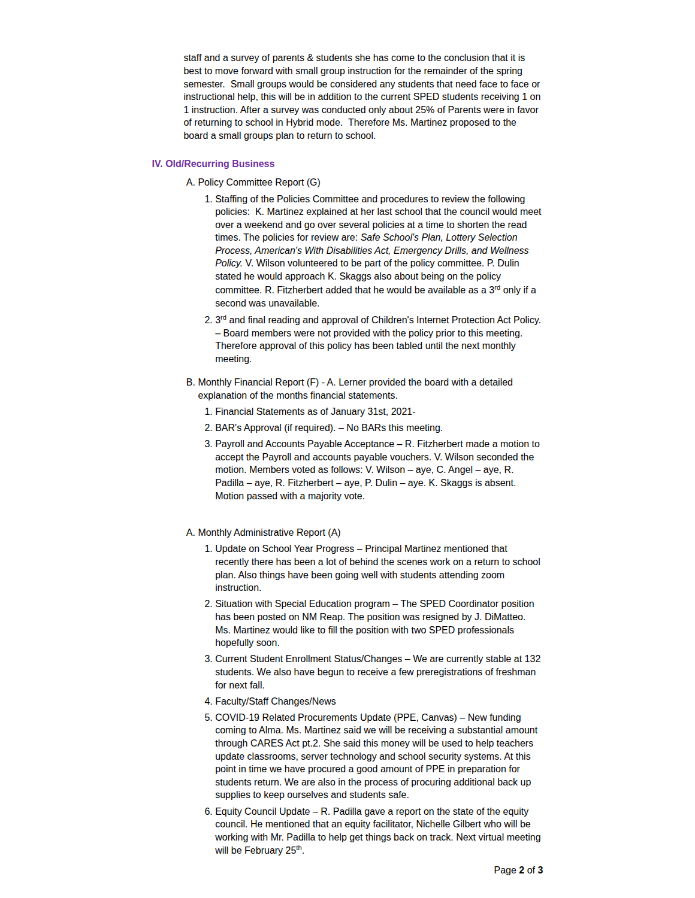staff and a survey of parents & students she has come to the conclusion that it is best to move forward with small group instruction for the remainder of the spring semester. Small groups would be considered any students that need face to face or instructional help, this will be in addition to the current SPED students receiving 1 on 1 instruction. After a survey was conducted only about 25% of Parents were in favor of returning to school in Hybrid mode. Therefore Ms. Martinez proposed to the board a small groups plan to return to school.
IV. Old/Recurring Business
Policy Committee Report (G)
Staffing of the Policies Committee and procedures to review the following policies: K. Martinez explained at her last school that the council would meet over a weekend and go over several policies at a time to shorten the read times. The policies for review are: Safe School's Plan, Lottery Selection Process, American's With Disabilities Act, Emergency Drills, and Wellness Policy. V. Wilson volunteered to be part of the policy committee. P. Dulin stated he would approach K. Skaggs also about being on the policy committee. R. Fitzherbert added that he would be available as a 3rd only if a second was unavailable.
3rd and final reading and approval of Children's Internet Protection Act Policy. – Board members were not provided with the policy prior to this meeting. Therefore approval of this policy has been tabled until the next monthly meeting.
Monthly Financial Report (F) - A. Lerner provided the board with a detailed explanation of the months financial statements.
Financial Statements as of January 31st, 2021-
BAR's Approval (if required). – No BARs this meeting.
Payroll and Accounts Payable Acceptance – R. Fitzherbert made a motion to accept the Payroll and accounts payable vouchers. V. Wilson seconded the motion. Members voted as follows: V. Wilson – aye, C. Angel – aye, R. Padilla – aye, R. Fitzherbert – aye, P. Dulin – aye. K. Skaggs is absent. Motion passed with a majority vote.
Monthly Administrative Report (A)
Update on School Year Progress – Principal Martinez mentioned that recently there has been a lot of behind the scenes work on a return to school plan. Also things have been going well with students attending zoom instruction.
Situation with Special Education program – The SPED Coordinator position has been posted on NM Reap. The position was resigned by J. DiMatteo. Ms. Martinez would like to fill the position with two SPED professionals hopefully soon.
Current Student Enrollment Status/Changes – We are currently stable at 132 students. We also have begun to receive a few preregistrations of freshman for next fall.
Faculty/Staff Changes/News
COVID-19 Related Procurements Update (PPE, Canvas) – New funding coming to Alma. Ms. Martinez said we will be receiving a substantial amount through CARES Act pt.2. She said this money will be used to help teachers update classrooms, server technology and school security systems. At this point in time we have procured a good amount of PPE in preparation for students return. We are also in the process of procuring additional back up supplies to keep ourselves and students safe.
Equity Council Update – R. Padilla gave a report on the state of the equity council. He mentioned that an equity facilitator, Nichelle Gilbert who will be working with Mr. Padilla to help get things back on track. Next virtual meeting will be February 25th.
Page 2 of 3